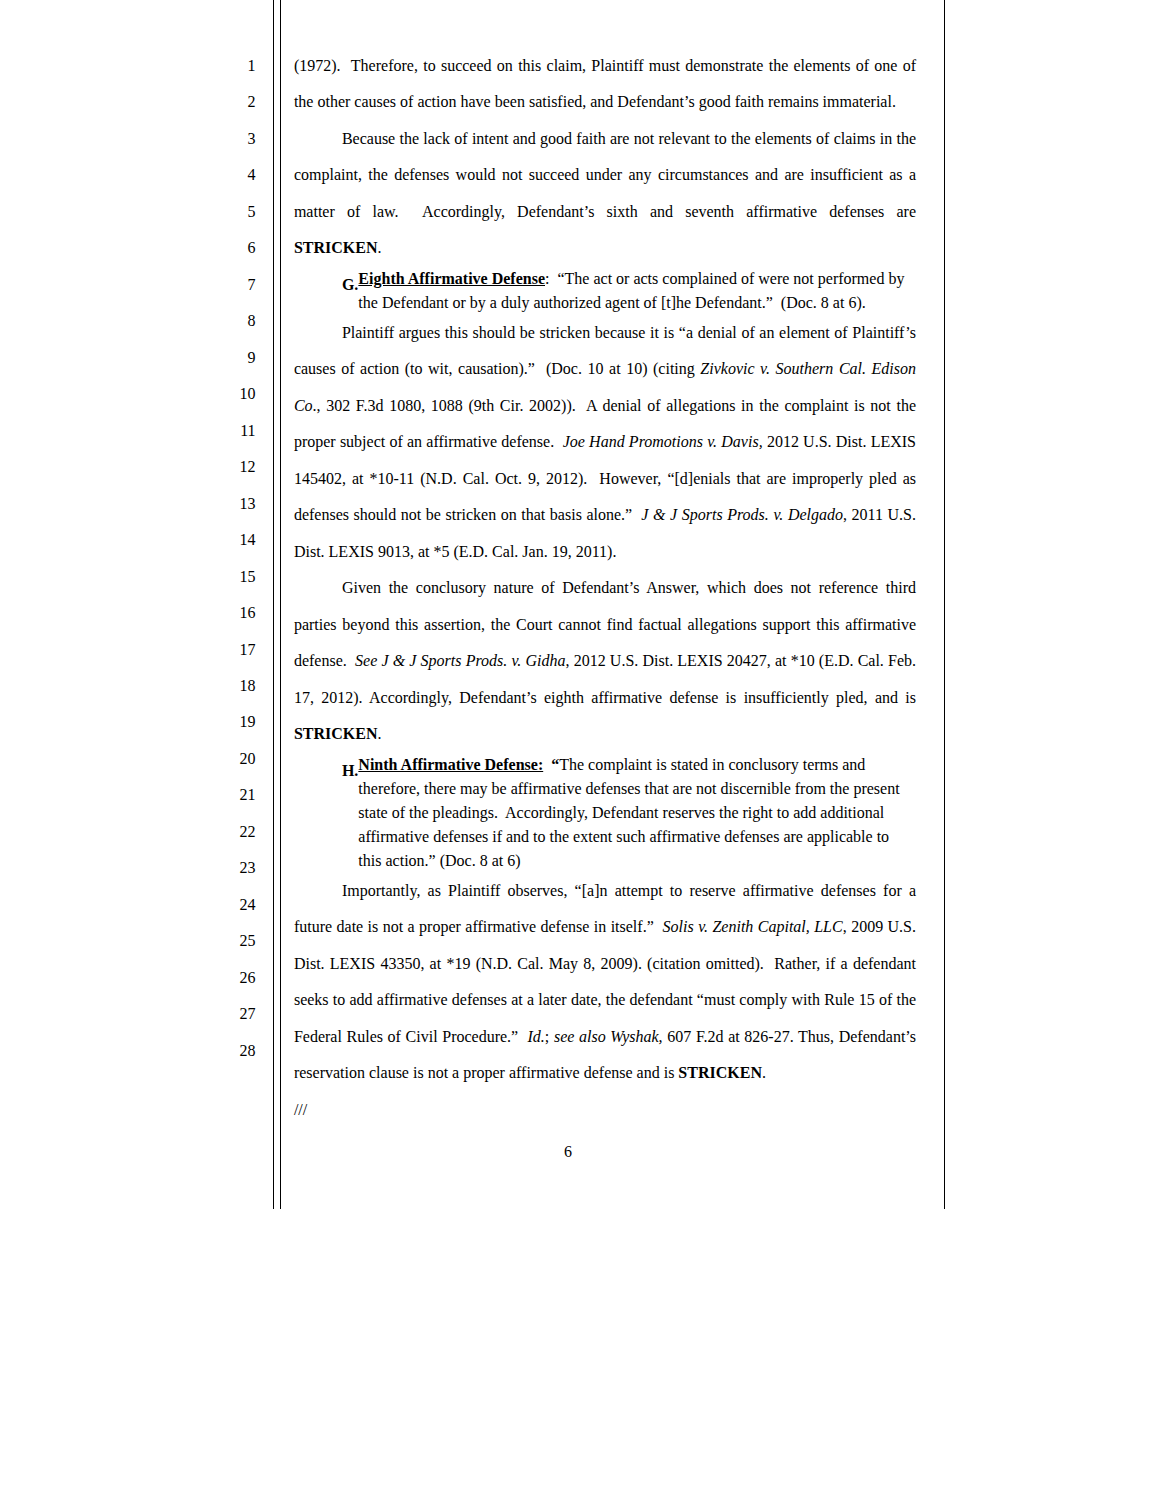1
2
3
4
5
6
7
8
9
10
11
12
13
14
15
16
17
18
19
20
21
22
23
24
25
26
27
28
(1972). Therefore, to succeed on this claim, Plaintiff must demonstrate the elements of one of the other causes of action have been satisfied, and Defendant’s good faith remains immaterial.
Because the lack of intent and good faith are not relevant to the elements of claims in the complaint, the defenses would not succeed under any circumstances and are insufficient as a matter of law. Accordingly, Defendant’s sixth and seventh affirmative defenses are STRICKEN.
G.
Eighth Affirmative Defense: “The act or acts complained of were not performed by the Defendant or by a duly authorized agent of [t]he Defendant.” (Doc. 8 at 6).
Plaintiff argues this should be stricken because it is “a denial of an element of Plaintiff’s causes of action (to wit, causation).” (Doc. 10 at 10) (citing Zivkovic v. Southern Cal. Edison Co., 302 F.3d 1080, 1088 (9th Cir. 2002)). A denial of allegations in the complaint is not the proper subject of an affirmative defense. Joe Hand Promotions v. Davis, 2012 U.S. Dist. LEXIS 145402, at *10-11 (N.D. Cal. Oct. 9, 2012). However, “[d]enials that are improperly pled as defenses should not be stricken on that basis alone.” J & J Sports Prods. v. Delgado, 2011 U.S. Dist. LEXIS 9013, at *5 (E.D. Cal. Jan. 19, 2011).
Given the conclusory nature of Defendant’s Answer, which does not reference third parties beyond this assertion, the Court cannot find factual allegations support this affirmative defense. See J & J Sports Prods. v. Gidha, 2012 U.S. Dist. LEXIS 20427, at *10 (E.D. Cal. Feb. 17, 2012). Accordingly, Defendant’s eighth affirmative defense is insufficiently pled, and is STRICKEN.
H.
Ninth Affirmative Defense: “The complaint is stated in conclusory terms and therefore, there may be affirmative defenses that are not discernible from the present state of the pleadings. Accordingly, Defendant reserves the right to add additional affirmative defenses if and to the extent such affirmative defenses are applicable to this action.” (Doc. 8 at 6)
Importantly, as Plaintiff observes, “[a]n attempt to reserve affirmative defenses for a future date is not a proper affirmative defense in itself.” Solis v. Zenith Capital, LLC, 2009 U.S. Dist. LEXIS 43350, at *19 (N.D. Cal. May 8, 2009). (citation omitted). Rather, if a defendant seeks to add affirmative defenses at a later date, the defendant “must comply with Rule 15 of the Federal Rules of Civil Procedure.” Id.; see also Wyshak, 607 F.2d at 826-27. Thus, Defendant’s reservation clause is not a proper affirmative defense and is STRICKEN.
///
6